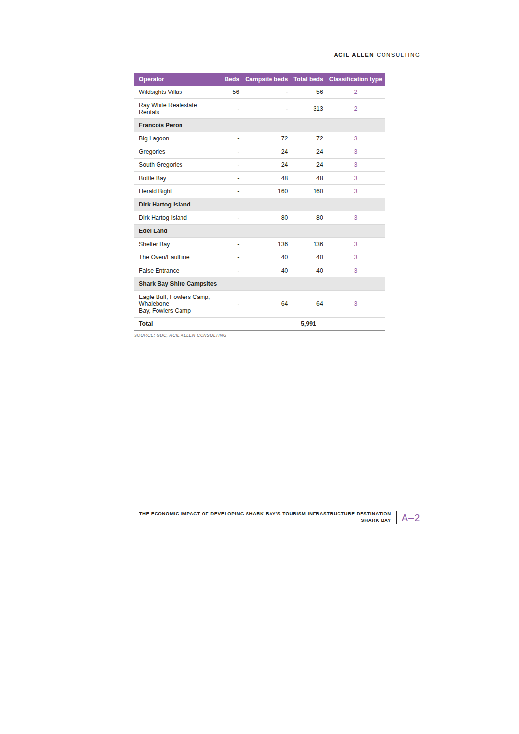ACIL ALLEN CONSULTING
| Operator | Beds | Campsite beds | Total beds | Classification type |
| --- | --- | --- | --- | --- |
| Wildsights Villas | 56 | - | 56 | 2 |
| Ray White Realestate Rentals | - | - | 313 | 2 |
| Francois Peron |
| Big Lagoon | - | 72 | 72 | 3 |
| Gregories | - | 24 | 24 | 3 |
| South Gregories | - | 24 | 24 | 3 |
| Bottle Bay | - | 48 | 48 | 3 |
| Herald Bight | - | 160 | 160 | 3 |
| Dirk Hartog Island |
| Dirk Hartog Island | - | 80 | 80 | 3 |
| Edel Land |
| Shelter Bay | - | 136 | 136 | 3 |
| The Oven/Faultline | - | 40 | 40 | 3 |
| False Entrance | - | 40 | 40 | 3 |
| Shark Bay Shire Campsites |
| Eagle Buff, Fowlers Camp, Whalebone Bay, Fowlers Camp | - | 64 | 64 | 3 |
| Total | | | 5,991 | |
SOURCE: GDC, ACIL ALLEN CONSULTING
THE ECONOMIC IMPACT OF DEVELOPING SHARK BAY'S TOURISM INFRASTRUCTURE DESTINATION
SHARK BAY
A–2